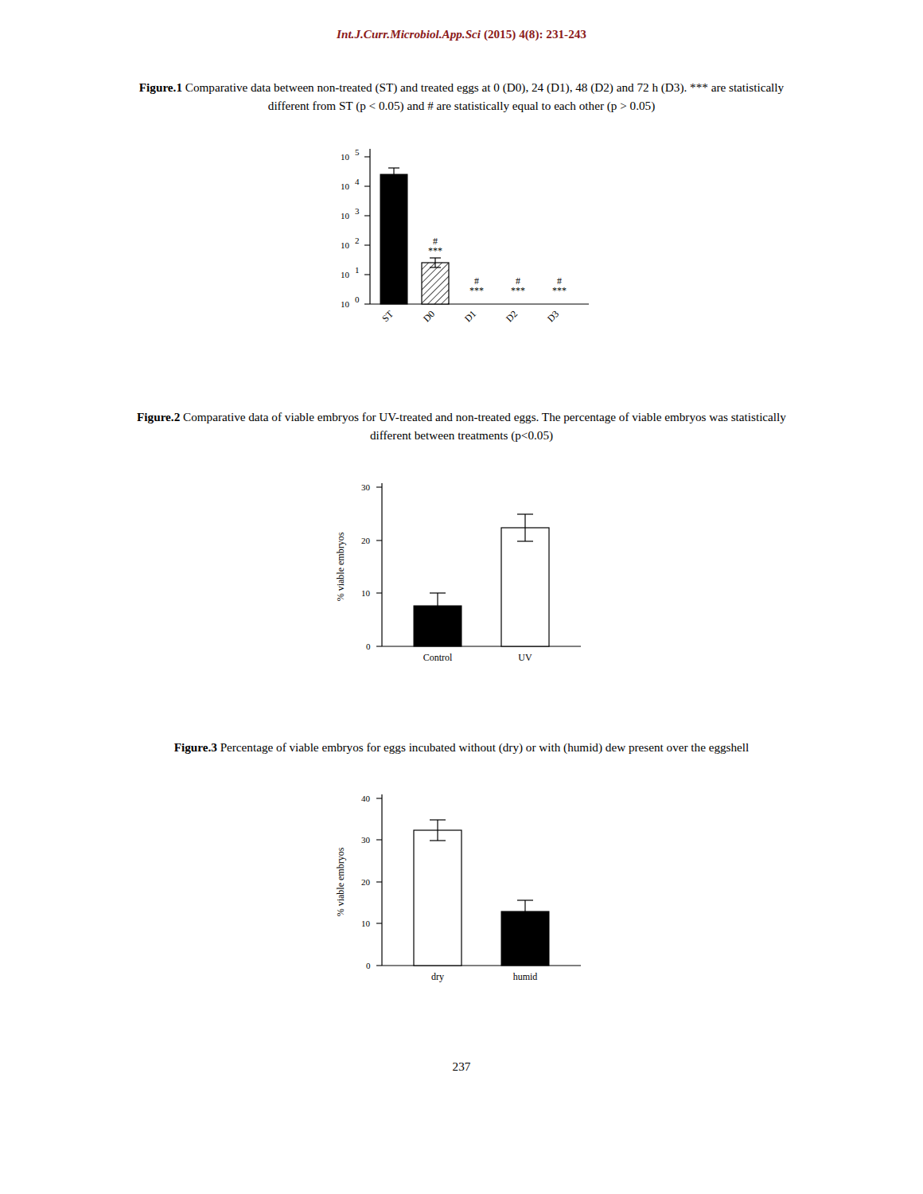Int.J.Curr.Microbiol.App.Sci (2015) 4(8): 231-243
Figure.1 Comparative data between non-treated (ST) and treated eggs at 0 (D0), 24 (D1), 48 (D2) and 72 h (D3). *** are statistically different from ST (p < 0.05) and # are statistically equal to each other (p > 0.05)
10 5 10 4 10 3 10 2 10 1 10 0 # *** # *** # *** # *** ST D0 D1 D2 D3
Figure.2 Comparative data of viable embryos for UV-treated and non-treated eggs. The percentage of viable embryos was statistically different between treatments (p<0.05)
30 20 10 0 % viable embryos Control UV
Figure.3 Percentage of viable embryos for eggs incubated without (dry) or with (humid) dew present over the eggshell
40 30 20 10 0 % viable embryos dry humid
237